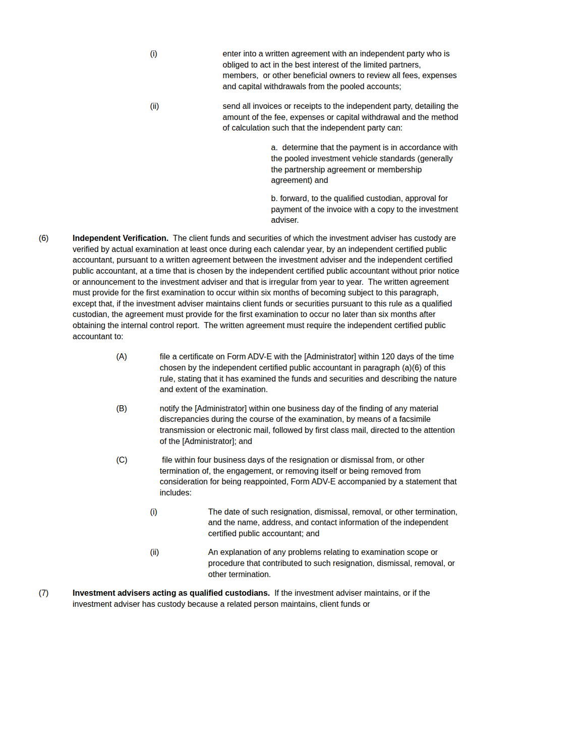(i) enter into a written agreement with an independent party who is obliged to act in the best interest of the limited partners, members, or other beneficial owners to review all fees, expenses and capital withdrawals from the pooled accounts;
(ii) send all invoices or receipts to the independent party, detailing the amount of the fee, expenses or capital withdrawal and the method of calculation such that the independent party can:
a. determine that the payment is in accordance with the pooled investment vehicle standards (generally the partnership agreement or membership agreement) and
b. forward, to the qualified custodian, approval for payment of the invoice with a copy to the investment adviser.
(6) Independent Verification. The client funds and securities of which the investment adviser has custody are verified by actual examination at least once during each calendar year, by an independent certified public accountant, pursuant to a written agreement between the investment adviser and the independent certified public accountant, at a time that is chosen by the independent certified public accountant without prior notice or announcement to the investment adviser and that is irregular from year to year. The written agreement must provide for the first examination to occur within six months of becoming subject to this paragraph, except that, if the investment adviser maintains client funds or securities pursuant to this rule as a qualified custodian, the agreement must provide for the first examination to occur no later than six months after obtaining the internal control report. The written agreement must require the independent certified public accountant to:
(A) file a certificate on Form ADV-E with the [Administrator] within 120 days of the time chosen by the independent certified public accountant in paragraph (a)(6) of this rule, stating that it has examined the funds and securities and describing the nature and extent of the examination.
(B) notify the [Administrator] within one business day of the finding of any material discrepancies during the course of the examination, by means of a facsimile transmission or electronic mail, followed by first class mail, directed to the attention of the [Administrator]; and
(C) file within four business days of the resignation or dismissal from, or other termination of, the engagement, or removing itself or being removed from consideration for being reappointed, Form ADV-E accompanied by a statement that includes:
(i) The date of such resignation, dismissal, removal, or other termination, and the name, address, and contact information of the independent certified public accountant; and
(ii) An explanation of any problems relating to examination scope or procedure that contributed to such resignation, dismissal, removal, or other termination.
(7) Investment advisers acting as qualified custodians. If the investment adviser maintains, or if the investment adviser has custody because a related person maintains, client funds or